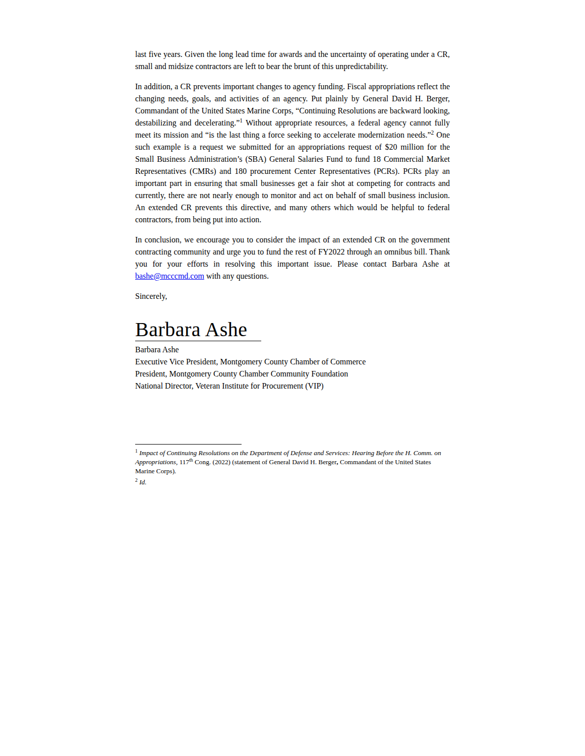last five years. Given the long lead time for awards and the uncertainty of operating under a CR, small and midsize contractors are left to bear the brunt of this unpredictability.
In addition, a CR prevents important changes to agency funding. Fiscal appropriations reflect the changing needs, goals, and activities of an agency. Put plainly by General David H. Berger, Commandant of the United States Marine Corps, “Continuing Resolutions are backward looking, destabilizing and decelerating.”1 Without appropriate resources, a federal agency cannot fully meet its mission and “is the last thing a force seeking to accelerate modernization needs.”2 One such example is a request we submitted for an appropriations request of $20 million for the Small Business Administration’s (SBA) General Salaries Fund to fund 18 Commercial Market Representatives (CMRs) and 180 procurement Center Representatives (PCRs). PCRs play an important part in ensuring that small businesses get a fair shot at competing for contracts and currently, there are not nearly enough to monitor and act on behalf of small business inclusion. An extended CR prevents this directive, and many others which would be helpful to federal contractors, from being put into action.
In conclusion, we encourage you to consider the impact of an extended CR on the government contracting community and urge you to fund the rest of FY2022 through an omnibus bill. Thank you for your efforts in resolving this important issue. Please contact Barbara Ashe at bashe@mcccmd.com with any questions.
Sincerely,
Barbara Ashe
Barbara Ashe
Executive Vice President, Montgomery County Chamber of Commerce
President, Montgomery County Chamber Community Foundation
National Director, Veteran Institute for Procurement (VIP)
1 Impact of Continuing Resolutions on the Department of Defense and Services: Hearing Before the H. Comm. on Appropriations, 117th Cong. (2022) (statement of General David H. Berger, Commandant of the United States Marine Corps).
2 Id.